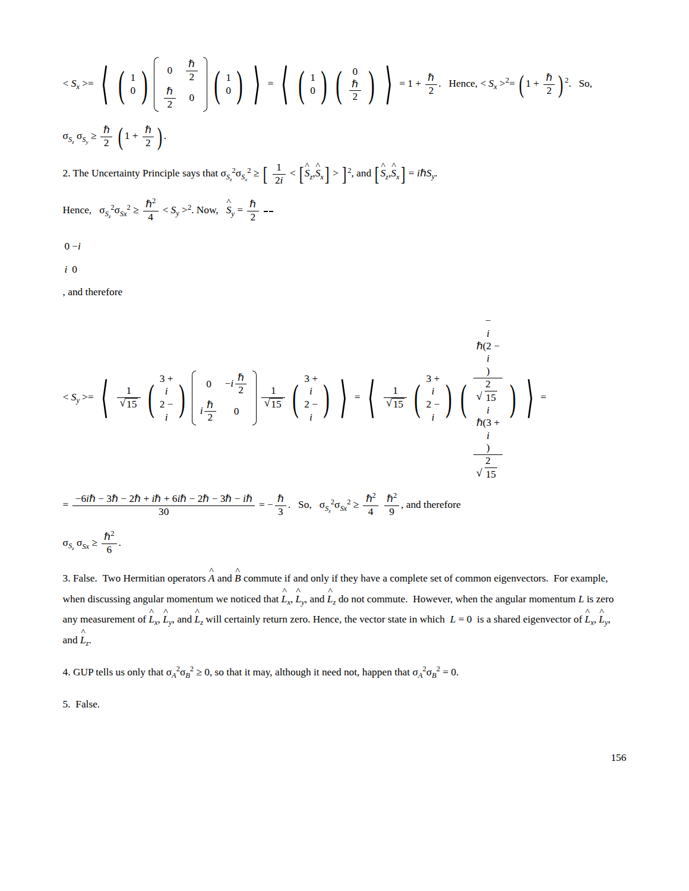< Sx >= ⟨ ( 10 )
| 0 | ℏ 2 |
| ℏ 2 | 0 |
( 10 ) ⟩ = ⟨ ( 10 ) ( 0 ℏ 2 ) ⟩ = 1 + ℏ 2. Hence, < Sx >2= (1 + ℏ 2)2. So,
σSz σSy ≥ ℏ 2 (1 + ℏ 2).
2. The Uncertainty Principle says that σSz2σSx2 ≥ [ 12i < [Sz,Sx] > ]2, and [Sz,Sx] = iℏSy.
Hence, σSz2σSx2 ≥ ℏ24 < Sy >2. Now, Sy = ℏ 2
| 0 | − i |
| i | 0 |
, and therefore
< Sy >= ⟨ 115 ( 3 + i 2 − i )
| 0 | − i ℏ 2 |
| i ℏ 2 | 0 |
115 ( 3 + i 2 − i ) ⟩ = ⟨ 115 ( 3 + i 2 − i ) ( −iℏ(2 − i) 215 iℏ(3 + i) 215 ) ⟩ =
= −6iℏ − 3ℏ − 2ℏ + iℏ + 6iℏ − 2ℏ − 3ℏ − iℏ 30 = −ℏ 3. So, σSz2σSx2 ≥ ℏ24 ℏ29, and therefore
σSz σSx ≥ ℏ26.
3. False. Two Hermitian operators A and B commute if and only if they have a complete set of common eigenvectors. For example, when discussing angular momentum we noticed that Lx, Ly, and Lz do not commute. However, when the angular momentum L is zero any measurement of Lx, Ly, and Lz will certainly return zero. Hence, the vector state in which L = 0 is a shared eigenvector of Lx, Ly, and Lz.
4. GUP tells us only that σA2σB2 ≥ 0, so that it may, although it need not, happen that σA2σB2 = 0.
5. False.
156